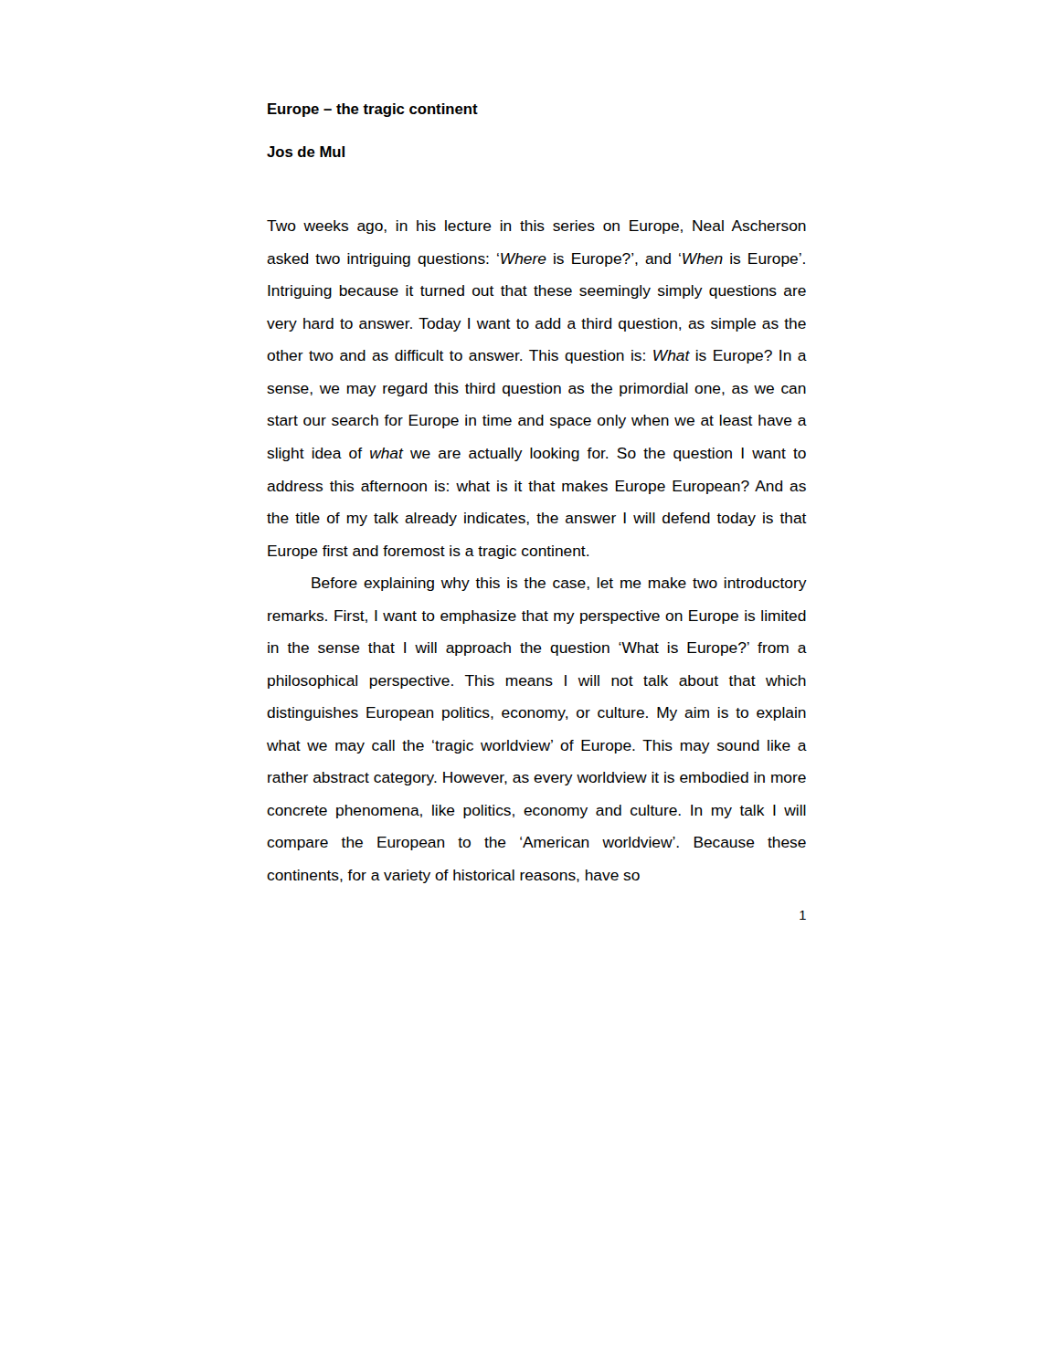Europe – the tragic continent
Jos de Mul
Two weeks ago, in his lecture in this series on Europe, Neal Ascherson asked two intriguing questions: ‘Where is Europe?’, and ‘When is Europe’. Intriguing because it turned out that these seemingly simply questions are very hard to answer. Today I want to add a third question, as simple as the other two and as difficult to answer. This question is: What is Europe? In a sense, we may regard this third question as the primordial one, as we can start our search for Europe in time and space only when we at least have a slight idea of what we are actually looking for. So the question I want to address this afternoon is: what is it that makes Europe European? And as the title of my talk already indicates, the answer I will defend today is that Europe first and foremost is a tragic continent.
Before explaining why this is the case, let me make two introductory remarks. First, I want to emphasize that my perspective on Europe is limited in the sense that I will approach the question ‘What is Europe?’ from a philosophical perspective. This means I will not talk about that which distinguishes European politics, economy, or culture. My aim is to explain what we may call the ‘tragic worldview’ of Europe. This may sound like a rather abstract category. However, as every worldview it is embodied in more concrete phenomena, like politics, economy and culture. In my talk I will compare the European to the ‘American worldview’. Because these continents, for a variety of historical reasons, have so
1